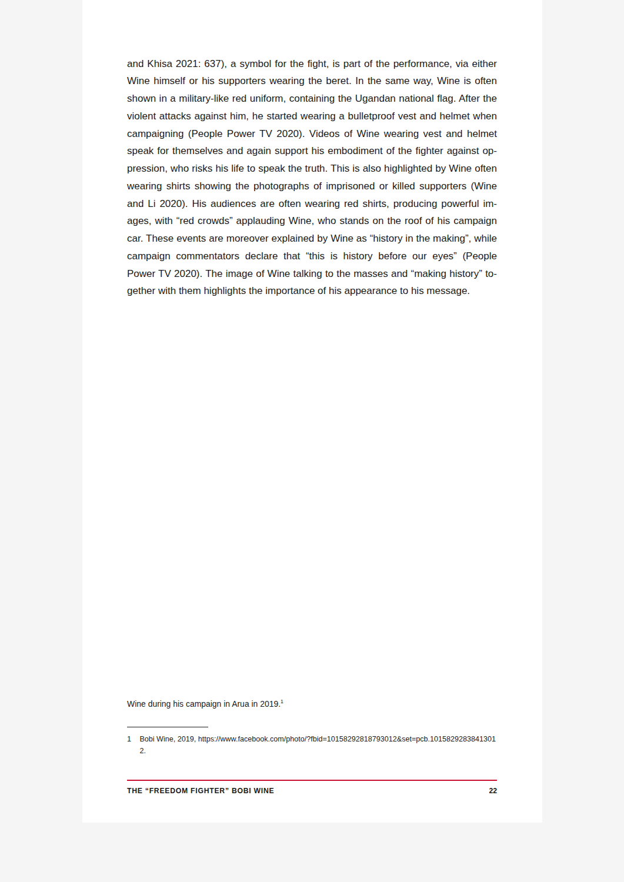and Khisa 2021: 637), a symbol for the fight, is part of the performance, via either Wine himself or his supporters wearing the beret. In the same way, Wine is often shown in a military-like red uniform, containing the Ugandan national flag. After the violent attacks against him, he started wearing a bulletproof vest and helmet when campaigning (People Power TV 2020). Videos of Wine wearing vest and helmet speak for themselves and again support his embodiment of the fighter against oppression, who risks his life to speak the truth. This is also highlighted by Wine often wearing shirts showing the photographs of imprisoned or killed supporters (Wine and Li 2020). His audiences are often wearing red shirts, producing powerful images, with “red crowds” applauding Wine, who stands on the roof of his campaign car. These events are moreover explained by Wine as “history in the making”, while campaign commentators declare that “this is history before our eyes” (People Power TV 2020). The image of Wine talking to the masses and “making history” together with them highlights the importance of his appearance to his message.
Wine during his campaign in Arua in 2019.1
1 Bobi Wine, 2019, https://www.facebook.com/photo/?fbid=10158292818793012&set=pcb.10158292838413012.
The “Freedom Fighter” Bobi Wine 22